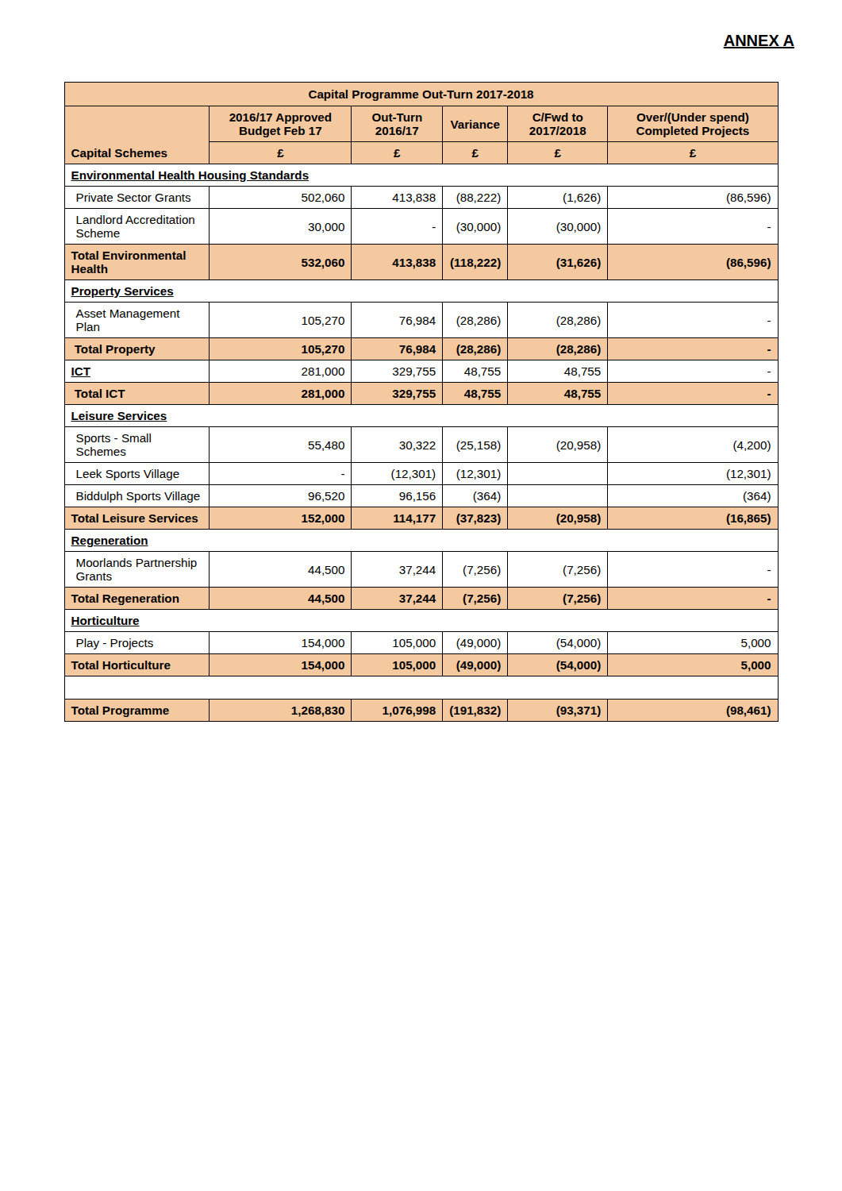ANNEX A
Capital Programme Out-Turn 2017-2018
| Capital Schemes | 2016/17 Approved Budget Feb 17 | Out-Turn 2016/17 | Variance | C/Fwd to 2017/2018 | Over/(Under spend) Completed Projects |
| --- | --- | --- | --- | --- | --- |
| £ | £ | £ | £ | £ |
| Environmental Health Housing Standards |
| Private Sector Grants | 502,060 | 413,838 | (88,222) | (1,626) | (86,596) |
| Landlord Accreditation Scheme | 30,000 | - | (30,000) | (30,000) | - |
| Total Environmental Health | 532,060 | 413,838 | (118,222) | (31,626) | (86,596) |
| Property Services |
| Asset Management Plan | 105,270 | 76,984 | (28,286) | (28,286) | - |
| Total Property | 105,270 | 76,984 | (28,286) | (28,286) | - |
| ICT | 281,000 | 329,755 | 48,755 | 48,755 | - |
| Total ICT | 281,000 | 329,755 | 48,755 | 48,755 | - |
| Leisure Services |
| Sports - Small Schemes | 55,480 | 30,322 | (25,158) | (20,958) | (4,200) |
| Leek Sports Village | - | (12,301) | (12,301) | | (12,301) |
| Biddulph Sports Village | 96,520 | 96,156 | (364) | | (364) |
| Total Leisure Services | 152,000 | 114,177 | (37,823) | (20,958) | (16,865) |
| Regeneration |
| Moorlands Partnership Grants | 44,500 | 37,244 | (7,256) | (7,256) | - |
| Total Regeneration | 44,500 | 37,244 | (7,256) | (7,256) | - |
| Horticulture |
| Play - Projects | 154,000 | 105,000 | (49,000) | (54,000) | 5,000 |
| Total Horticulture | 154,000 | 105,000 | (49,000) | (54,000) | 5,000 |
| Total Programme | 1,268,830 | 1,076,998 | (191,832) | (93,371) | (98,461) |